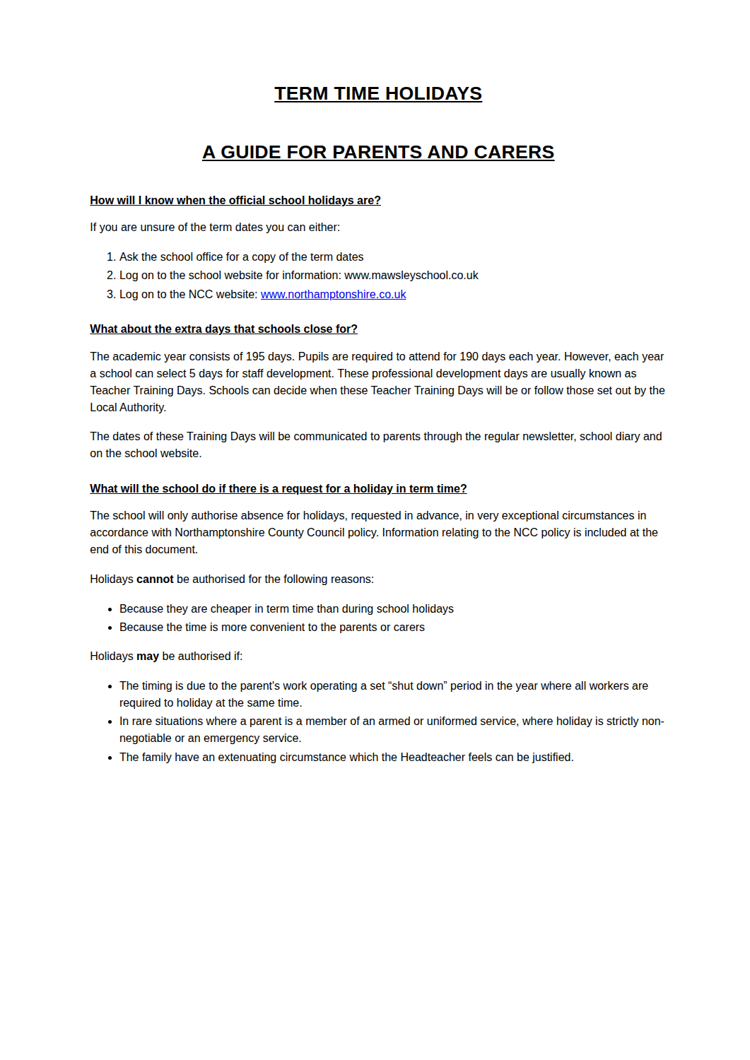TERM TIME HOLIDAYSA GUIDE FOR PARENTS AND CARERS
How will I know when the official school holidays are?
If you are unsure of the term dates you can either:
Ask the school office for a copy of the term dates
Log on to the school website for information: www.mawsleyschool.co.uk
Log on to the NCC website: www.northamptonshire.co.uk
What about the extra days that schools close for?
The academic year consists of 195 days. Pupils are required to attend for 190 days each year. However, each year a school can select 5 days for staff development. These professional development days are usually known as Teacher Training Days. Schools can decide when these Teacher Training Days will be or follow those set out by the Local Authority.
The dates of these Training Days will be communicated to parents through the regular newsletter, school diary and on the school website.
What will the school do if there is a request for a holiday in term time?
The school will only authorise absence for holidays, requested in advance, in very exceptional circumstances in accordance with Northamptonshire County Council policy. Information relating to the NCC policy is included at the end of this document.
Holidays cannot be authorised for the following reasons:
Because they are cheaper in term time than during school holidays
Because the time is more convenient to the parents or carers
Holidays may be authorised if:
The timing is due to the parent's work operating a set “shut down” period in the year where all workers are required to holiday at the same time.
In rare situations where a parent is a member of an armed or uniformed service, where holiday is strictly non-negotiable or an emergency service.
The family have an extenuating circumstance which the Headteacher feels can be justified.